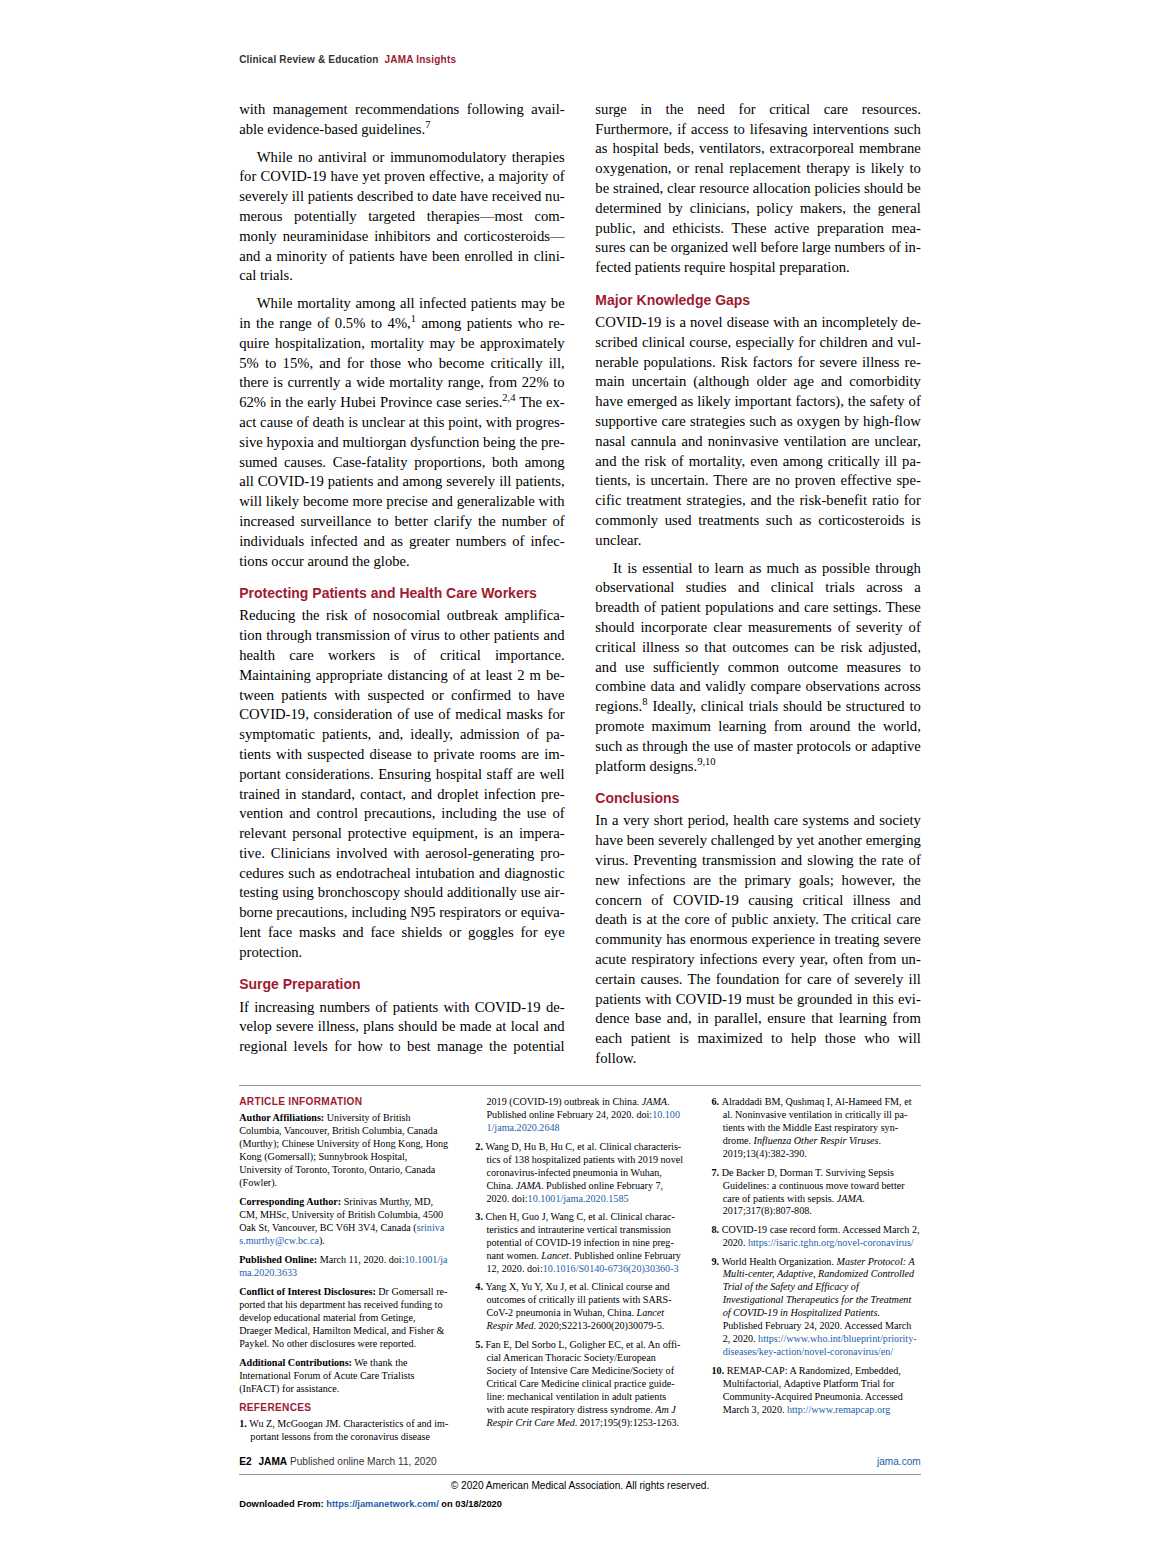Clinical Review & Education JAMA Insights
with management recommendations following available evidence-based guidelines.7
While no antiviral or immunomodulatory therapies for COVID-19 have yet proven effective, a majority of severely ill patients described to date have received numerous potentially targeted therapies—most commonly neuraminidase inhibitors and corticosteroids—and a minority of patients have been enrolled in clinical trials.
While mortality among all infected patients may be in the range of 0.5% to 4%,1 among patients who require hospitalization, mortality may be approximately 5% to 15%, and for those who become critically ill, there is currently a wide mortality range, from 22% to 62% in the early Hubei Province case series.2,4 The exact cause of death is unclear at this point, with progressive hypoxia and multiorgan dysfunction being the presumed causes. Case-fatality proportions, both among all COVID-19 patients and among severely ill patients, will likely become more precise and generalizable with increased surveillance to better clarify the number of individuals infected and as greater numbers of infections occur around the globe.
Protecting Patients and Health Care Workers
Reducing the risk of nosocomial outbreak amplification through transmission of virus to other patients and health care workers is of critical importance. Maintaining appropriate distancing of at least 2 m between patients with suspected or confirmed to have COVID-19, consideration of use of medical masks for symptomatic patients, and, ideally, admission of patients with suspected disease to private rooms are important considerations. Ensuring hospital staff are well trained in standard, contact, and droplet infection prevention and control precautions, including the use of relevant personal protective equipment, is an imperative. Clinicians involved with aerosol-generating procedures such as endotracheal intubation and diagnostic testing using bronchoscopy should additionally use airborne precautions, including N95 respirators or equivalent face masks and face shields or goggles for eye protection.
Surge Preparation
If increasing numbers of patients with COVID-19 develop severe illness, plans should be made at local and regional levels for how to best manage the potential surge in the need for critical care resources. Furthermore, if access to lifesaving interventions such as hospital beds, ventilators, extracorporeal membrane oxygenation, or renal replacement therapy is likely to be strained, clear resource allocation policies should be determined by clinicians, policy makers, the general public, and ethicists. These active preparation measures can be organized well before large numbers of infected patients require hospital preparation.
Major Knowledge Gaps
COVID-19 is a novel disease with an incompletely described clinical course, especially for children and vulnerable populations. Risk factors for severe illness remain uncertain (although older age and comorbidity have emerged as likely important factors), the safety of supportive care strategies such as oxygen by high-flow nasal cannula and noninvasive ventilation are unclear, and the risk of mortality, even among critically ill patients, is uncertain. There are no proven effective specific treatment strategies, and the risk-benefit ratio for commonly used treatments such as corticosteroids is unclear.
It is essential to learn as much as possible through observational studies and clinical trials across a breadth of patient populations and care settings. These should incorporate clear measurements of severity of critical illness so that outcomes can be risk adjusted, and use sufficiently common outcome measures to combine data and validly compare observations across regions.8 Ideally, clinical trials should be structured to promote maximum learning from around the world, such as through the use of master protocols or adaptive platform designs.9,10
Conclusions
In a very short period, health care systems and society have been severely challenged by yet another emerging virus. Preventing transmission and slowing the rate of new infections are the primary goals; however, the concern of COVID-19 causing critical illness and death is at the core of public anxiety. The critical care community has enormous experience in treating severe acute respiratory infections every year, often from uncertain causes. The foundation for care of severely ill patients with COVID-19 must be grounded in this evidence base and, in parallel, ensure that learning from each patient is maximized to help those who will follow.
Article Information
Author Affiliations: University of British Columbia, Vancouver, British Columbia, Canada (Murthy); Chinese University of Hong Kong, Hong Kong (Gomersall); Sunnybrook Hospital, University of Toronto, Toronto, Ontario, Canada (Fowler).
Corresponding Author: Srinivas Murthy, MD, CM, MHSc, University of British Columbia, 4500 Oak St, Vancouver, BC V6H 3V4, Canada (srinivas.murthy@cw.bc.ca).
Published Online: March 11, 2020. doi:10.1001/jama.2020.3633
Conflict of Interest Disclosures: Dr Gomersall reported that his department has received funding to develop educational material from Getinge, Draeger Medical, Hamilton Medical, and Fisher & Paykel. No other disclosures were reported.
Additional Contributions: We thank the International Forum of Acute Care Trialists (InFACT) for assistance.
References
Wu Z, McGoogan JM. Characteristics of and important lessons from the coronavirus disease 2019 (COVID-19) outbreak in China. JAMA. Published online February 24, 2020. doi:10.1001/jama.2020.2648
Wang D, Hu B, Hu C, et al. Clinical characteristics of 138 hospitalized patients with 2019 novel coronavirus-infected pneumonia in Wuhan, China. JAMA. Published online February 7, 2020. doi:10.1001/jama.2020.1585
Chen H, Guo J, Wang C, et al. Clinical characteristics and intrauterine vertical transmission potential of COVID-19 infection in nine pregnant women. Lancet. Published online February 12, 2020. doi:10.1016/S0140-6736(20)30360-3
Yang X, Yu Y, Xu J, et al. Clinical course and outcomes of critically ill patients with SARS-CoV-2 pneumonia in Wuhan, China. Lancet Respir Med. 2020;S2213-2600(20)30079-5.
Fan E, Del Sorbo L, Goligher EC, et al. An official American Thoracic Society/European Society of Intensive Care Medicine/Society of Critical Care Medicine clinical practice guideline: mechanical ventilation in adult patients with acute respiratory distress syndrome. Am J Respir Crit Care Med. 2017;195(9):1253-1263.
Alraddadi BM, Qushmaq I, Al-Hameed FM, et al. Noninvasive ventilation in critically ill patients with the Middle East respiratory syndrome. Influenza Other Respir Viruses. 2019;13(4):382-390.
De Backer D, Dorman T. Surviving Sepsis Guidelines: a continuous move toward better care of patients with sepsis. JAMA. 2017;317(8):807-808.
COVID-19 case record form. Accessed March 2, 2020. https://isaric.tghn.org/novel-coronavirus/
World Health Organization. Master Protocol: A Multi-center, Adaptive, Randomized Controlled Trial of the Safety and Efficacy of Investigational Therapeutics for the Treatment of COVID-19 in Hospitalized Patients. Published February 24, 2020. Accessed March 2, 2020. https://www.who.int/blueprint/priority-diseases/key-action/novel-coronavirus/en/
REMAP-CAP: A Randomized, Embedded, Multifactorial, Adaptive Platform Trial for Community-Acquired Pneumonia. Accessed March 3, 2020. http://www.remapcap.org
E2 JAMA Published online March 11, 2020
jama.com
© 2020 American Medical Association. All rights reserved.
Downloaded From: https://jamanetwork.com/ on 03/18/2020